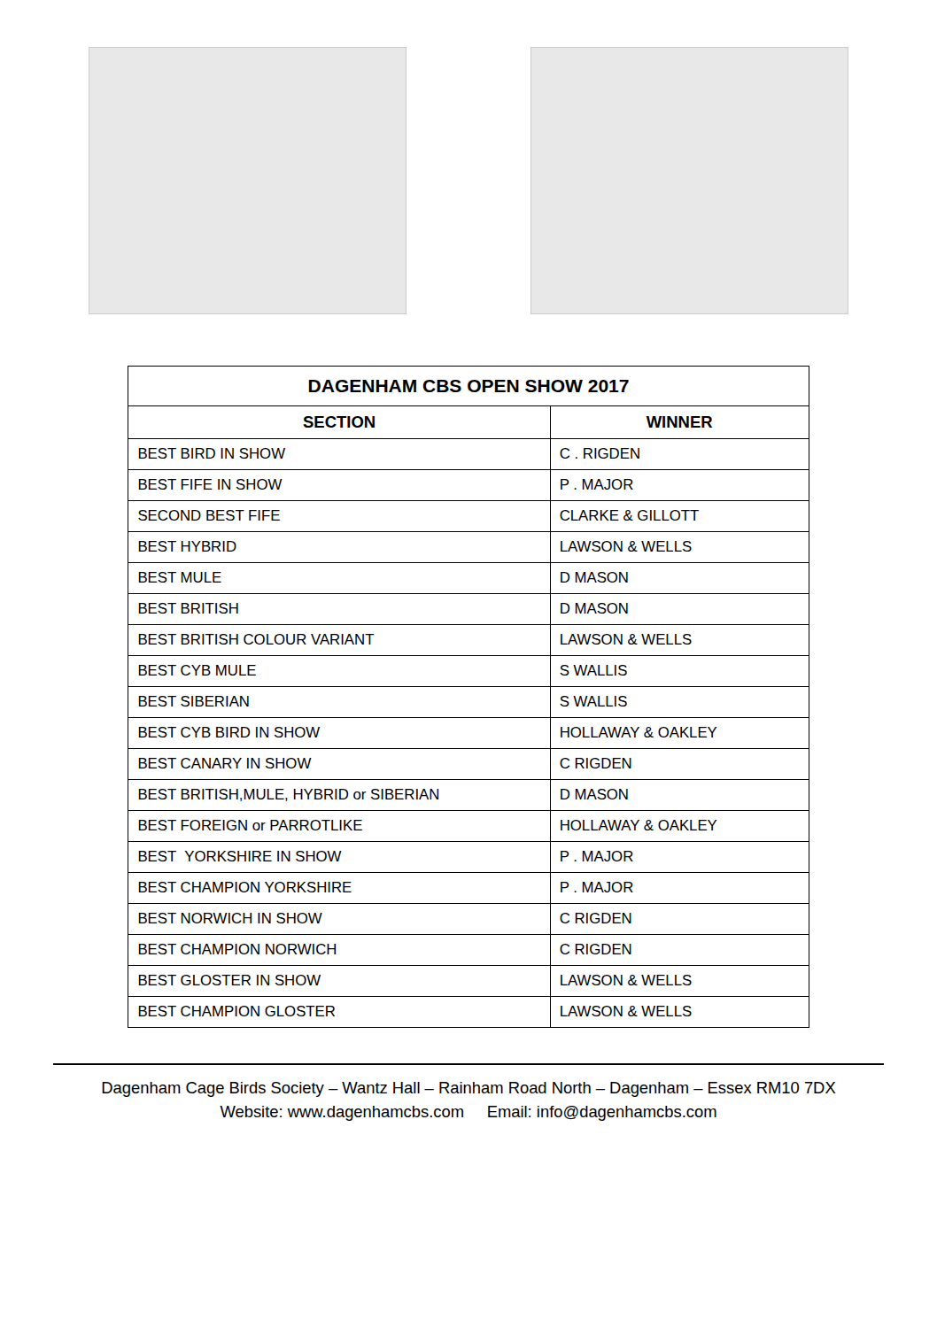DAGENHAM CBS OPEN SHOW 2017
| SECTION | WINNER |
| --- | --- |
| BEST BIRD IN SHOW | C . RIGDEN |
| BEST FIFE IN SHOW | P . MAJOR |
| SECOND BEST FIFE | CLARKE & GILLOTT |
| BEST HYBRID | LAWSON & WELLS |
| BEST MULE | D MASON |
| BEST BRITISH | D MASON |
| BEST BRITISH COLOUR VARIANT | LAWSON & WELLS |
| BEST CYB MULE | S WALLIS |
| BEST SIBERIAN | S WALLIS |
| BEST CYB BIRD IN SHOW | HOLLAWAY & OAKLEY |
| BEST CANARY IN SHOW | C RIGDEN |
| BEST BRITISH,MULE, HYBRID or SIBERIAN | D MASON |
| BEST FOREIGN or PARROTLIKE | HOLLAWAY & OAKLEY |
| BEST YORKSHIRE IN SHOW | P . MAJOR |
| BEST CHAMPION YORKSHIRE | P . MAJOR |
| BEST NORWICH IN SHOW | C RIGDEN |
| BEST CHAMPION NORWICH | C RIGDEN |
| BEST GLOSTER IN SHOW | LAWSON & WELLS |
| BEST CHAMPION GLOSTER | LAWSON & WELLS |
Dagenham Cage Birds Society – Wantz Hall – Rainham Road North – Dagenham – Essex RM10 7DX
Website: www.dagenhamcbs.com Email: info@dagenhamcbs.com